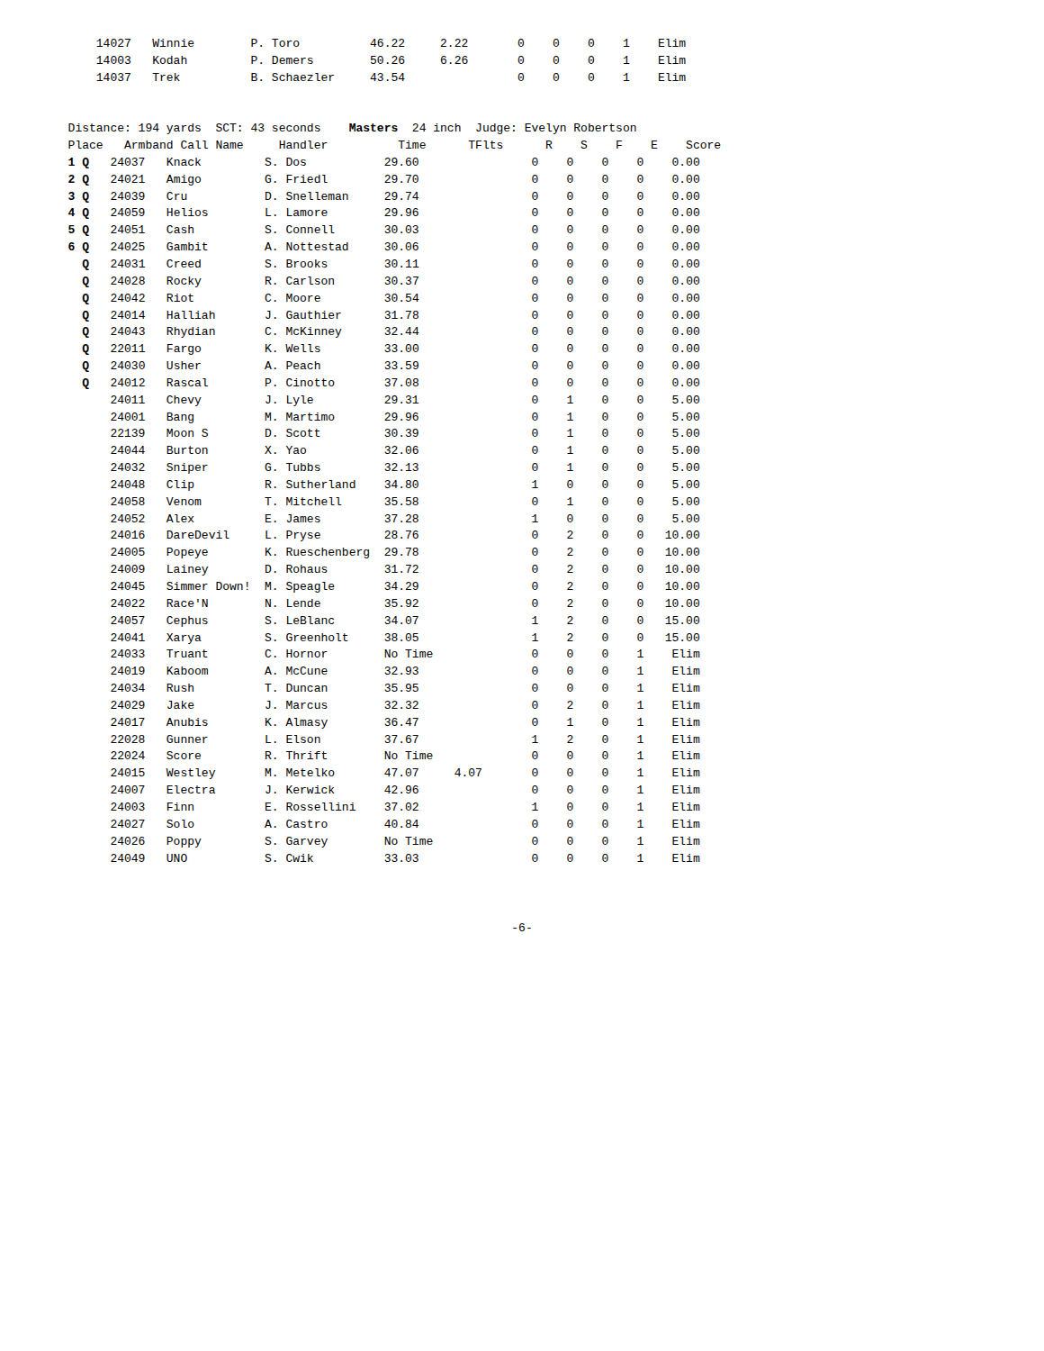14027   Winnie        P. Toro          46.22     2.22       0    0    0    1    Elim
      14003   Kodah         P. Demers        50.26     6.26       0    0    0    1    Elim
      14037   Trek          B. Schaezler     43.54                0    0    0    1    Elim

  Distance: 194 yards  SCT: 43 seconds    Masters  24 inch  Judge: Evelyn Robertson
  Place   Armband Call Name     Handler          Time      TFlts      R    S    F    E    Score
  1 Q   24037   Knack         S. Dos           29.60                0    0    0    0    0.00
  2 Q   24021   Amigo         G. Friedl        29.70                0    0    0    0    0.00
  3 Q   24039   Cru           D. Snelleman     29.74                0    0    0    0    0.00
  4 Q   24059   Helios        L. Lamore        29.96                0    0    0    0    0.00
  5 Q   24051   Cash          S. Connell       30.03                0    0    0    0    0.00
  6 Q   24025   Gambit        A. Nottestad     30.06                0    0    0    0    0.00
    Q   24031   Creed         S. Brooks        30.11                0    0    0    0    0.00
    Q   24028   Rocky         R. Carlson       30.37                0    0    0    0    0.00
    Q   24042   Riot          C. Moore         30.54                0    0    0    0    0.00
    Q   24014   Halliah       J. Gauthier      31.78                0    0    0    0    0.00
    Q   24043   Rhydian       C. McKinney      32.44                0    0    0    0    0.00
    Q   22011   Fargo         K. Wells         33.00                0    0    0    0    0.00
    Q   24030   Usher         A. Peach         33.59                0    0    0    0    0.00
    Q   24012   Rascal        P. Cinotto       37.08                0    0    0    0    0.00
        24011   Chevy         J. Lyle          29.31                0    1    0    0    5.00
        24001   Bang          M. Martimo       29.96                0    1    0    0    5.00
        22139   Moon S        D. Scott         30.39                0    1    0    0    5.00
        24044   Burton        X. Yao           32.06                0    1    0    0    5.00
        24032   Sniper        G. Tubbs         32.13                0    1    0    0    5.00
        24048   Clip          R. Sutherland    34.80                1    0    0    0    5.00
        24058   Venom         T. Mitchell      35.58                0    1    0    0    5.00
        24052   Alex          E. James         37.28                1    0    0    0    5.00
        24016   DareDevil     L. Pryse         28.76                0    2    0    0   10.00
        24005   Popeye        K. Rueschenberg  29.78                0    2    0    0   10.00
        24009   Lainey        D. Rohaus        31.72                0    2    0    0   10.00
        24045   Simmer Down!  M. Speagle       34.29                0    2    0    0   10.00
        24022   Race'N        N. Lende         35.92                0    2    0    0   10.00
        24057   Cephus        S. LeBlanc       34.07                1    2    0    0   15.00
        24041   Xarya         S. Greenholt     38.05                1    2    0    0   15.00
        24033   Truant        C. Hornor        No Time              0    0    0    1    Elim
        24019   Kaboom        A. McCune        32.93                0    0    0    1    Elim
        24034   Rush          T. Duncan        35.95                0    0    0    1    Elim
        24029   Jake          J. Marcus        32.32                0    2    0    1    Elim
        24017   Anubis        K. Almasy        36.47                0    1    0    1    Elim
        22028   Gunner        L. Elson         37.67                1    2    0    1    Elim
        22024   Score         R. Thrift        No Time              0    0    0    1    Elim
        24015   Westley       M. Metelko       47.07     4.07       0    0    0    1    Elim
        24007   Electra       J. Kerwick       42.96                0    0    0    1    Elim
        24003   Finn          E. Rossellini    37.02                1    0    0    1    Elim
        24027   Solo          A. Castro        40.84                0    0    0    1    Elim
        24026   Poppy         S. Garvey        No Time              0    0    0    1    Elim
        24049   UNO           S. Cwik          33.03                0    0    0    1    Elim
-6-